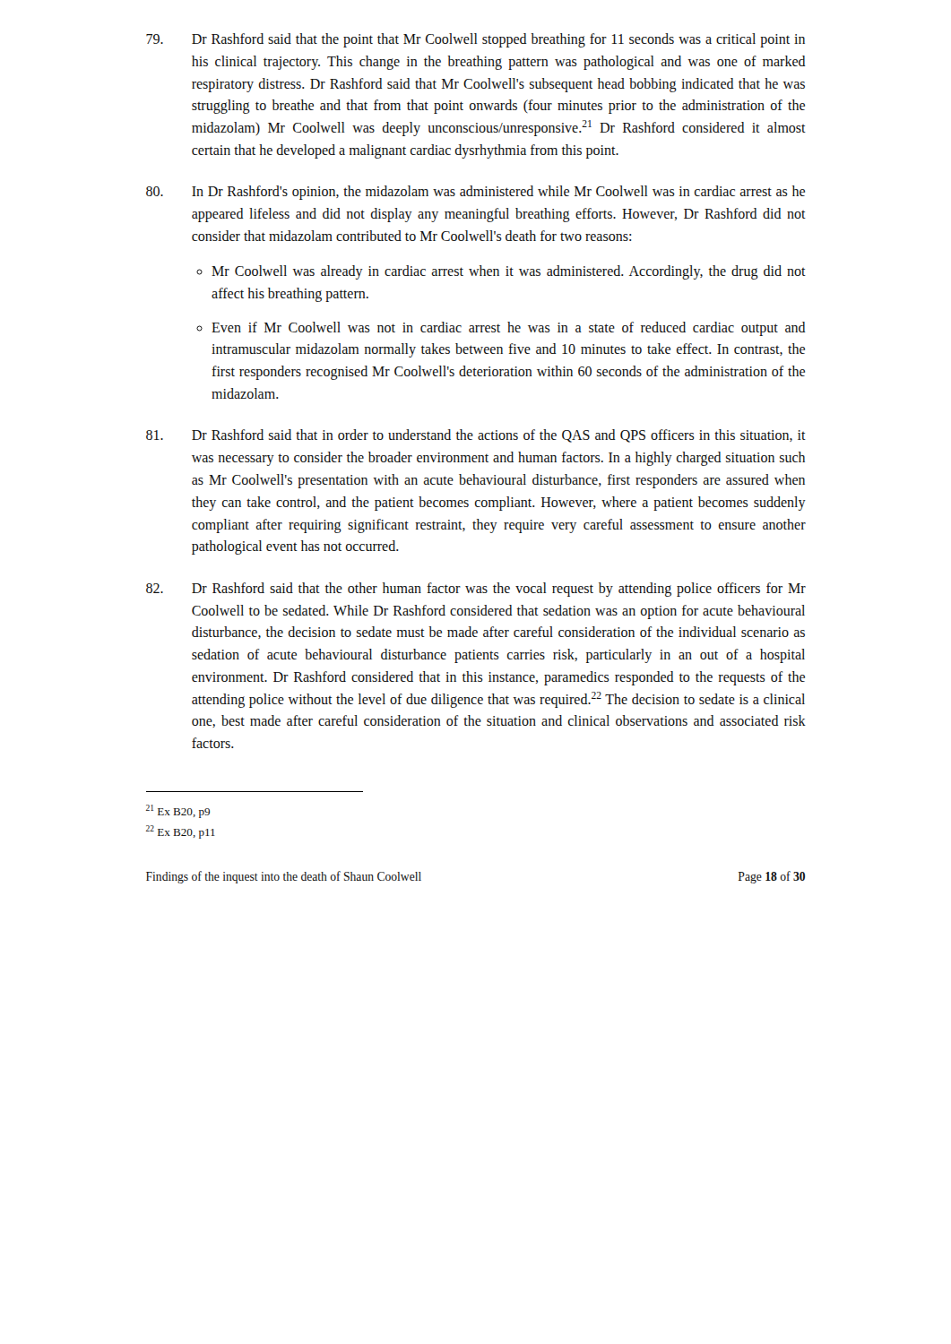79. Dr Rashford said that the point that Mr Coolwell stopped breathing for 11 seconds was a critical point in his clinical trajectory. This change in the breathing pattern was pathological and was one of marked respiratory distress. Dr Rashford said that Mr Coolwell's subsequent head bobbing indicated that he was struggling to breathe and that from that point onwards (four minutes prior to the administration of the midazolam) Mr Coolwell was deeply unconscious/unresponsive.21 Dr Rashford considered it almost certain that he developed a malignant cardiac dysrhythmia from this point.
80. In Dr Rashford's opinion, the midazolam was administered while Mr Coolwell was in cardiac arrest as he appeared lifeless and did not display any meaningful breathing efforts. However, Dr Rashford did not consider that midazolam contributed to Mr Coolwell's death for two reasons:
Mr Coolwell was already in cardiac arrest when it was administered. Accordingly, the drug did not affect his breathing pattern.
Even if Mr Coolwell was not in cardiac arrest he was in a state of reduced cardiac output and intramuscular midazolam normally takes between five and 10 minutes to take effect. In contrast, the first responders recognised Mr Coolwell's deterioration within 60 seconds of the administration of the midazolam.
81. Dr Rashford said that in order to understand the actions of the QAS and QPS officers in this situation, it was necessary to consider the broader environment and human factors. In a highly charged situation such as Mr Coolwell's presentation with an acute behavioural disturbance, first responders are assured when they can take control, and the patient becomes compliant. However, where a patient becomes suddenly compliant after requiring significant restraint, they require very careful assessment to ensure another pathological event has not occurred.
82. Dr Rashford said that the other human factor was the vocal request by attending police officers for Mr Coolwell to be sedated. While Dr Rashford considered that sedation was an option for acute behavioural disturbance, the decision to sedate must be made after careful consideration of the individual scenario as sedation of acute behavioural disturbance patients carries risk, particularly in an out of a hospital environment. Dr Rashford considered that in this instance, paramedics responded to the requests of the attending police without the level of due diligence that was required.22 The decision to sedate is a clinical one, best made after careful consideration of the situation and clinical observations and associated risk factors.
21 Ex B20, p9
22 Ex B20, p11
Findings of the inquest into the death of Shaun Coolwell Page 18 of 30